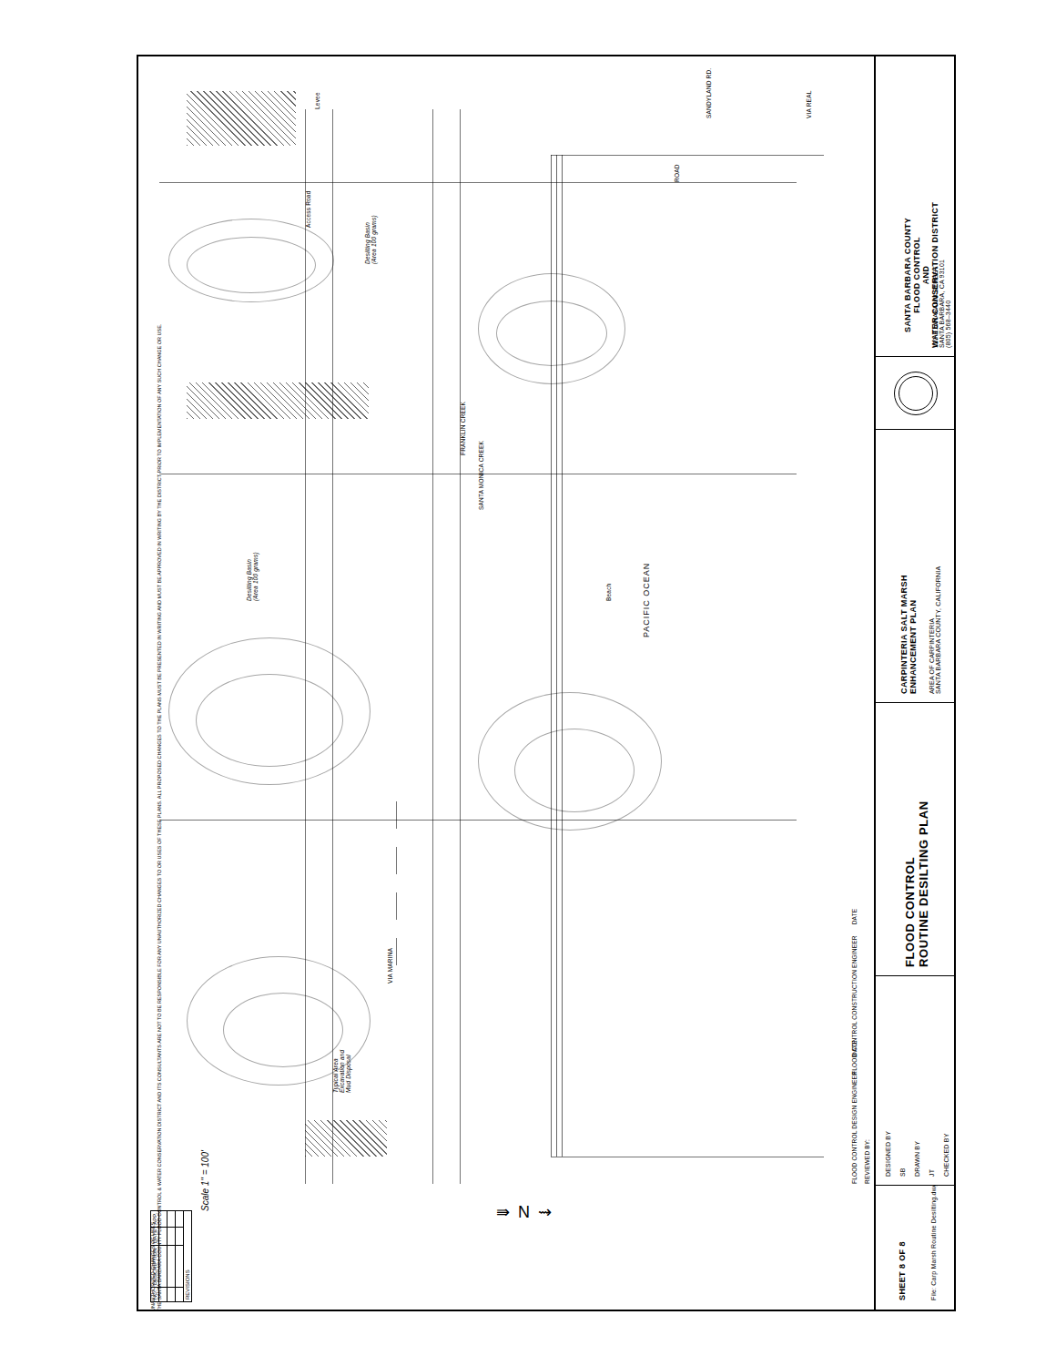VIA REAL
SANDYLAND RD.
ROAD
Desilting Basin
(Area 100 grams)
Desilting Basin
(Area 100 grams)
FRANKLIN CREEK
SANTA MONICA CREEK
PACIFIC OCEAN
Beach
VIA MARINA
Typical Area
Excavation and
Mud Disposal
Levee
Access Road
Scale 1" = 100'
⇛ N ⇝
UNAUTHORIZED CHANGES OF USES
THE SANTA BARBARA COUNTY FLOOD CONTROL & WATER CONSERVATION DISTRICT AND ITS CONSULTANTS ARE NOT TO BE RESPONSIBLE FOR ANY UNAUTHORIZED CHANGES TO OR USES OF THESE PLANS. ALL PROPOSED CHANGES TO THE PLANS MUST BE PRESENTED IN WRITING AND MUST BE APPROVED IN WRITING BY THE DISTRICT PRIOR TO IMPLEMENTATION OF ANY SUCH CHANGE OR USE.
| NO. | DESCRIPTION | DATE | APP. |
| --- | --- | --- | --- |
| REVISIONS |
FLOOD CONTROL DESIGN ENGINEER DATE
REVIEWED BY:
FLOOD CONTROL CONSTRUCTION ENGINEER DATE
SANTA BARBARA COUNTY
FLOOD CONTROL
AND
WATER CONSERVATION DISTRICT
123 E. ANAPAMU STREET
SANTA BARBARA, CA 93101
(805) 568–3440
CARPINTERIA SALT MARSH
ENHANCEMENT PLAN
AREA OF CARPINTERIA
SANTA BARBARA COUNTY, CALIFORNIA
FLOOD CONTROL
ROUTINE DESILTING PLAN
DESIGNED BY
SB
DRAWN BY
JT
CHECKED BY
SHEET 8 OF 8
File: Carp Marsh Routine Desilting.dwg
Sheet title: Flood Control Routine Desilting Plan. Project: Carpinteria Salt Marsh Enhancement Plan, Area of Carpinteria, Santa Barbara County, California. Agency: Santa Barbara County Flood Control and Water Conservation District, 123 E. Anapamu Street, Santa Barbara, CA 93101, (805) 568-3440. Designed by SB. Drawn by JT. Checked by. Sheet 8 of 8. File: Carp Marsh Routine Desilting.dwg. Scale 1 inch equals 100 feet. North arrow shown. Map labels: Via Real; Sandyland Rd.; Road; Desilting Basin (Area 100 grams) shown twice; Franklin Creek; Santa Monica Creek; Pacific Ocean; Beach; Via Marina; Levee; Access Road; Typical Area Excavation and Mud Disposal. Revision block columns: No., Description, Date, App. Revisions. Approval lines: Reviewed by; Flood Control Design Engineer, Date; Flood Control Construction Engineer, Date. Note: Unauthorized changes of uses. The Santa Barbara County Flood Control and Water Conservation District and its consultants are not to be responsible for any unauthorized changes to or uses of these plans. All proposed changes to the plans must be presented in writing and must be approved in writing by the District prior to implementation of any such change or use.